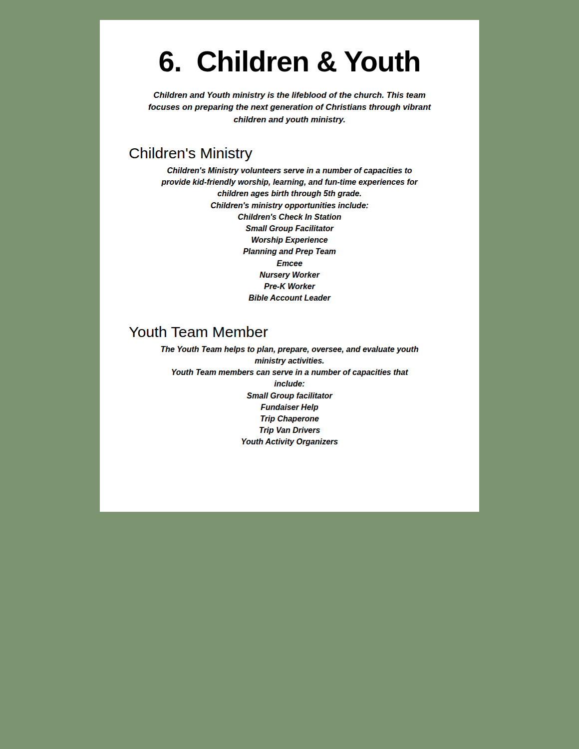6. Children & Youth
Children and Youth ministry is the lifeblood of the church. This team focuses on preparing the next generation of Christians through vibrant children and youth ministry.
Children's Ministry
Children's Ministry volunteers serve in a number of capacities to provide kid-friendly worship, learning, and fun-time experiences for children ages birth through 5th grade.
Children's ministry opportunities include:
Children's Check In Station
Small Group Facilitator
Worship Experience
Planning and Prep Team
Emcee
Nursery Worker
Pre-K Worker
Bible Account Leader
Youth Team Member
The Youth Team helps to plan, prepare, oversee, and evaluate youth ministry activities.
Youth Team members can serve in a number of capacities that include:
Small Group facilitator
Fundaiser Help
Trip Chaperone
Trip Van Drivers
Youth Activity Organizers